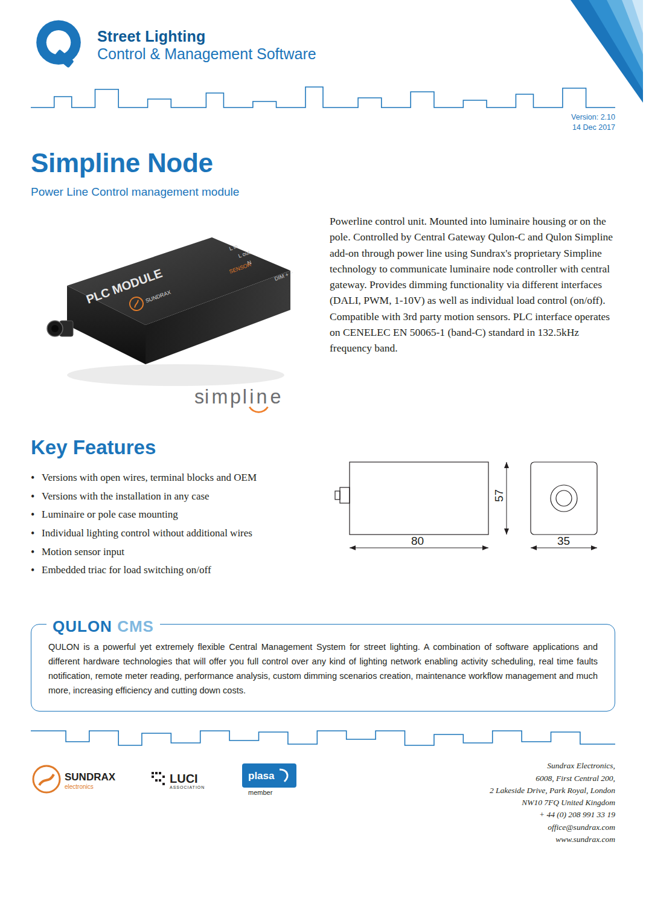Street Lighting
Control & Management Software
Version: 2.10
14 Dec 2017
Simpline Node
Power Line Control management module
L in L out N SENSOR DIM + − PLC MODULE SUNDRAX s i m p l i n e
Powerline control unit. Mounted into luminaire housing or on the pole. Controlled by Central Gateway Qulon-C and Qulon Simpline add-on through power line using Sundrax's proprietary Simpline technology to communicate luminaire node controller with central gateway. Provides dimming functionality via different interfaces (DALI, PWM, 1-10V) as well as individual load control (on/off). Compatible with 3rd party motion sensors. PLC interface operates on CENELEC EN 50065-1 (band-C) standard in 132.5kHz frequency band.
Key Features
Versions with open wires, terminal blocks and OEM
Versions with the installation in any case
Luminaire or pole case mounting
Individual lighting control without additional wires
Motion sensor input
Embedded triac for load switching on/off
57 80 35
QULON CMS
QULON is a powerful yet extremely flexible Central Management System for street lighting. A combination of software applications and different hardware technologies that will offer you full control over any kind of lighting network enabling activity scheduling, real time faults notification, remote meter reading, performance analysis, custom dimming scenarios creation, maintenance workflow management and much more, increasing efficiency and cutting down costs.
SUNDRAX electronics LUCI ASSOCIATION plasa member
Sundrax Electronics,
6008, First Central 200,
2 Lakeside Drive, Park Royal, London
NW10 7FQ United Kingdom
+ 44 (0) 208 991 33 19
office@sundrax.com
www.sundrax.com